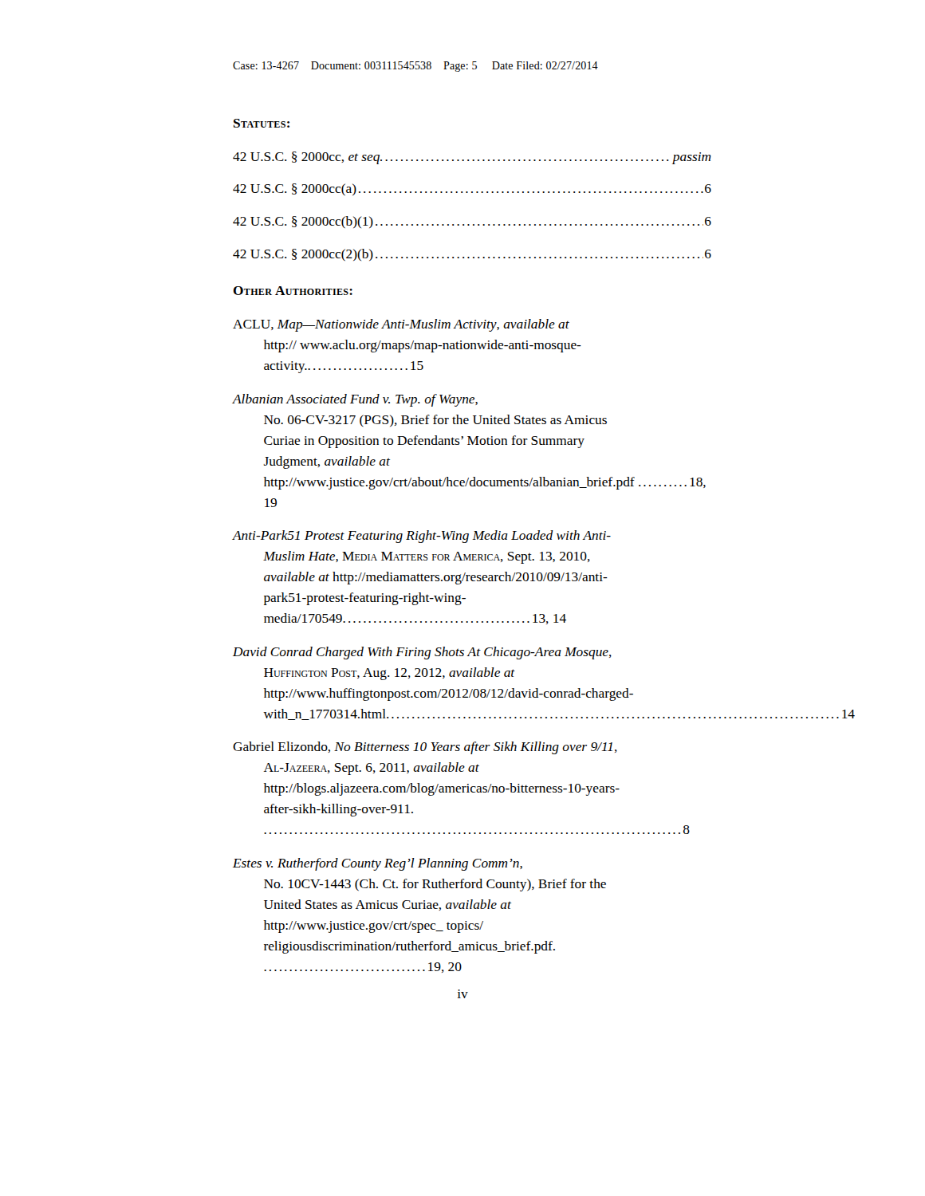Case: 13-4267 Document: 003111545538 Page: 5 Date Filed: 02/27/2014
Statutes:
42 U.S.C. § 2000cc, et seq. .................................................................................. passim
42 U.S.C. § 2000cc(a) ............................................................................................... 6
42 U.S.C. § 2000cc(b)(1) ......................................................................................... 6
42 U.S.C. § 2000cc(2)(b) ......................................................................................... 6
Other Authorities:
ACLU, Map—Nationwide Anti-Muslim Activity, available at
http:// www.aclu.org/maps/map-nationwide-anti-mosque-activity..................... 15
Albanian Associated Fund v. Twp. of Wayne,
No. 06-CV-3217 (PGS), Brief for the United States as Amicus
Curiae in Opposition to Defendants’ Motion for Summary
Judgment, available at
http://www.justice.gov/crt/about/hce/documents/albanian_brief.pdf .......... 18, 19
Anti-Park51 Protest Featuring Right-Wing Media Loaded with Anti-
Muslim Hate, Media Matters for America, Sept. 13, 2010,
available at http://mediamatters.org/research/2010/09/13/anti-
park51-protest-featuring-right-wing-media/170549..................................... 13, 14
David Conrad Charged With Firing Shots At Chicago-Area Mosque,
Huffington Post, Aug. 12, 2012, available at
http://www.huffingtonpost.com/2012/08/12/david-conrad-charged-
with_n_1770314.html......................................................................................... 14
Gabriel Elizondo, No Bitterness 10 Years after Sikh Killing over 9/11,
Al-Jazeera, Sept. 6, 2011, available at
http://blogs.aljazeera.com/blog/americas/no-bitterness-10-years-
after-sikh-killing-over-911. .................................................................................. 8
Estes v. Rutherford County Reg’l Planning Comm’n,
No. 10CV-1443 (Ch. Ct. for Rutherford County), Brief for the
United States as Amicus Curiae, available at
http://www.justice.gov/crt/spec_ topics/
religiousdiscrimination/rutherford_amicus_brief.pdf. ................................ 19, 20
iv